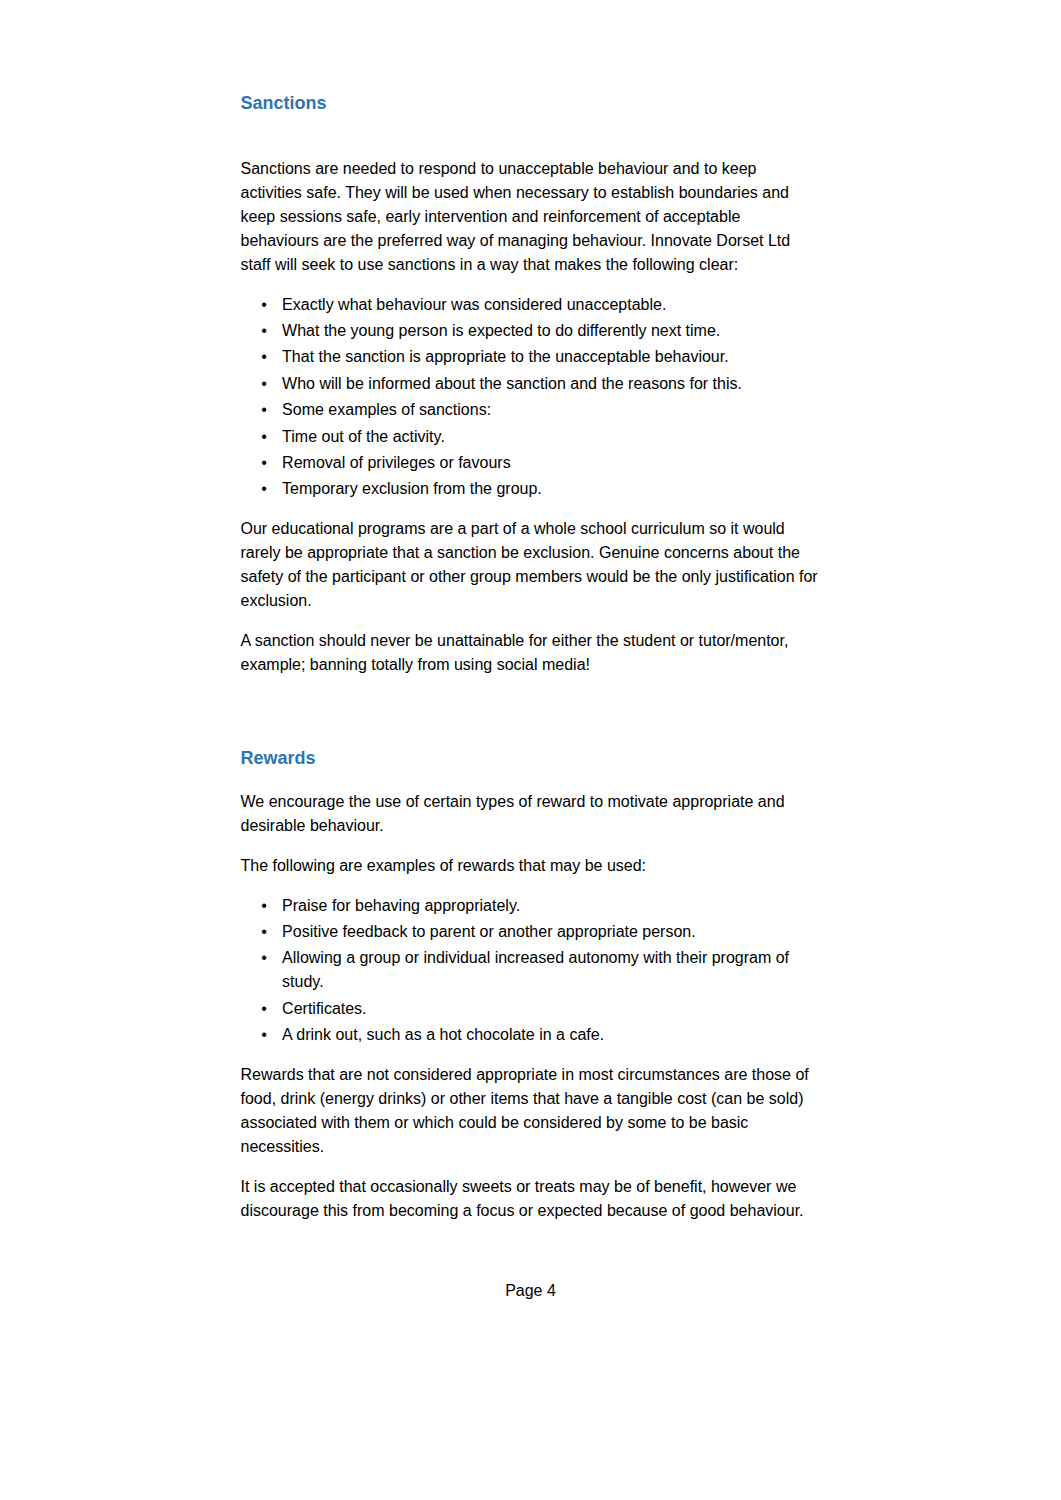Sanctions
Sanctions are needed to respond to unacceptable behaviour and to keep activities safe. They will be used when necessary to establish boundaries and keep sessions safe, early intervention and reinforcement of acceptable behaviours are the preferred way of managing behaviour. Innovate Dorset Ltd staff will seek to use sanctions in a way that makes the following clear:
Exactly what behaviour was considered unacceptable.
What the young person is expected to do differently next time.
That the sanction is appropriate to the unacceptable behaviour.
Who will be informed about the sanction and the reasons for this.
Some examples of sanctions:
Time out of the activity.
Removal of privileges or favours
Temporary exclusion from the group.
Our educational programs are a part of a whole school curriculum so it would rarely be appropriate that a sanction be exclusion. Genuine concerns about the safety of the participant or other group members would be the only justification for exclusion.
A sanction should never be unattainable for either the student or tutor/mentor, example; banning totally from using social media!
Rewards
We encourage the use of certain types of reward to motivate appropriate and desirable behaviour.
The following are examples of rewards that may be used:
Praise for behaving appropriately.
Positive feedback to parent or another appropriate person.
Allowing a group or individual increased autonomy with their program of study.
Certificates.
A drink out, such as a hot chocolate in a cafe.
Rewards that are not considered appropriate in most circumstances are those of food, drink (energy drinks) or other items that have a tangible cost (can be sold) associated with them or which could be considered by some to be basic necessities.
It is accepted that occasionally sweets or treats may be of benefit, however we discourage this from becoming a focus or expected because of good behaviour.
Page 4